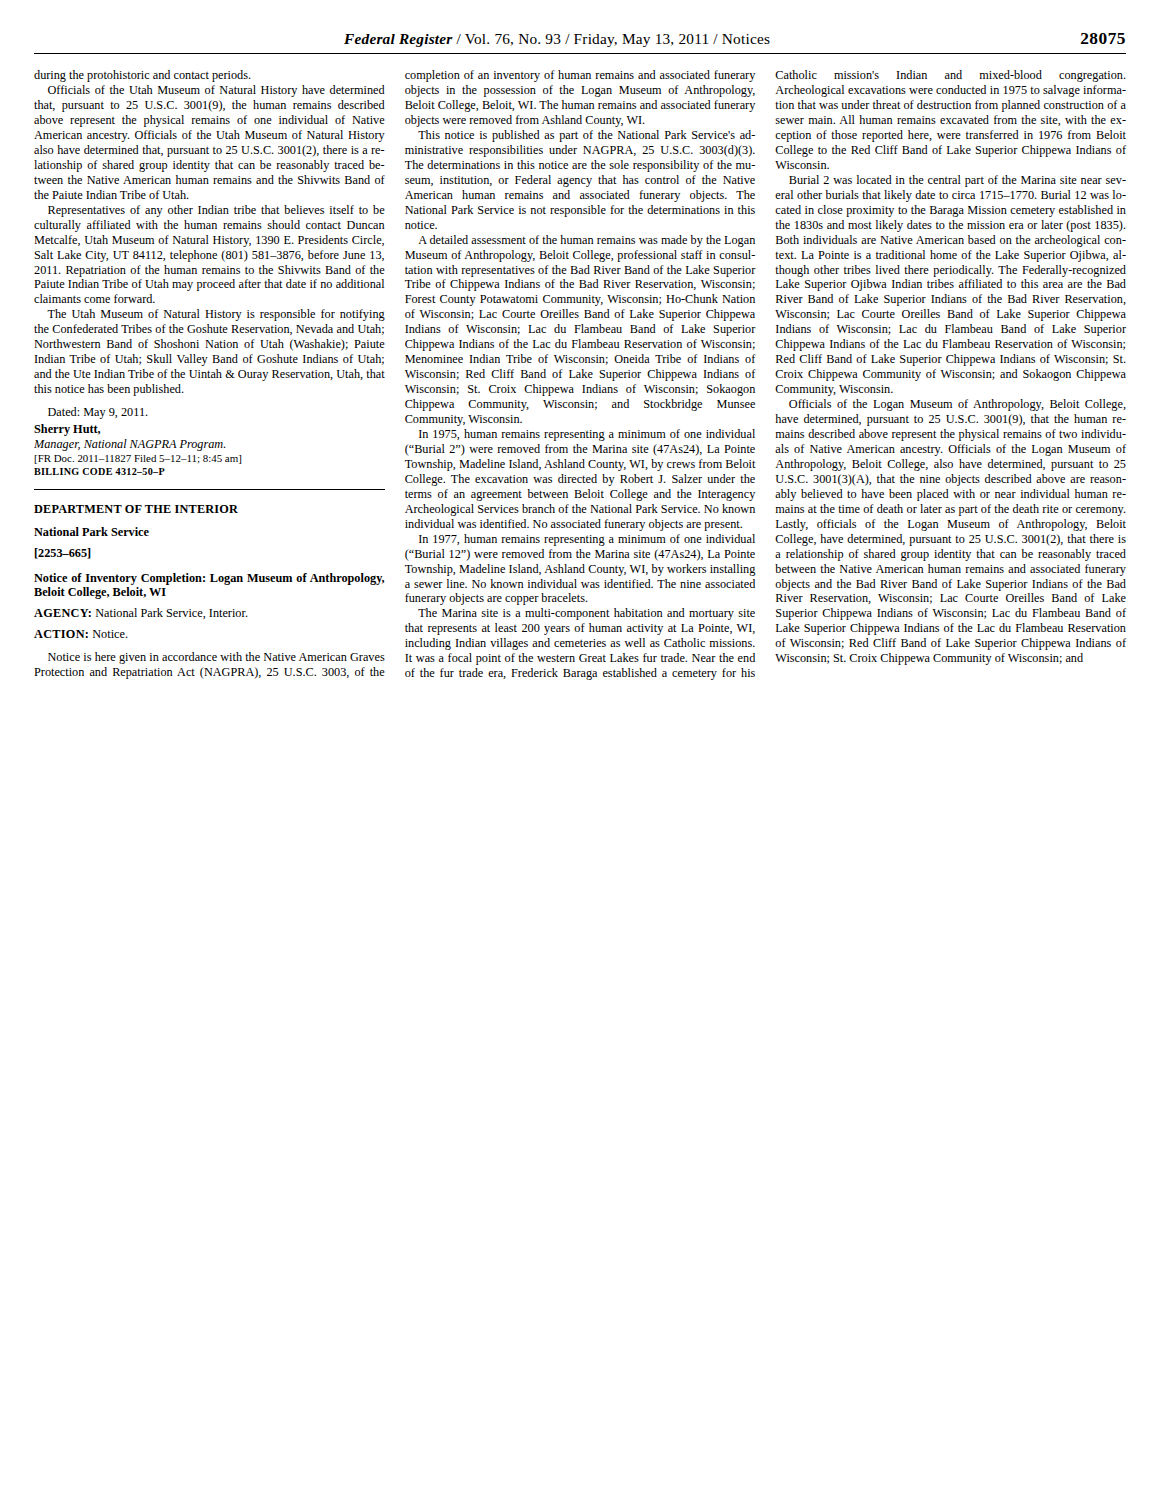Federal Register / Vol. 76, No. 93 / Friday, May 13, 2011 / Notices
28075
during the protohistoric and contact periods.
Officials of the Utah Museum of Natural History have determined that, pursuant to 25 U.S.C. 3001(9), the human remains described above represent the physical remains of one individual of Native American ancestry. Officials of the Utah Museum of Natural History also have determined that, pursuant to 25 U.S.C. 3001(2), there is a relationship of shared group identity that can be reasonably traced between the Native American human remains and the Shivwits Band of the Paiute Indian Tribe of Utah.
Representatives of any other Indian tribe that believes itself to be culturally affiliated with the human remains should contact Duncan Metcalfe, Utah Museum of Natural History, 1390 E. Presidents Circle, Salt Lake City, UT 84112, telephone (801) 581–3876, before June 13, 2011. Repatriation of the human remains to the Shivwits Band of the Paiute Indian Tribe of Utah may proceed after that date if no additional claimants come forward.
The Utah Museum of Natural History is responsible for notifying the Confederated Tribes of the Goshute Reservation, Nevada and Utah; Northwestern Band of Shoshoni Nation of Utah (Washakie); Paiute Indian Tribe of Utah; Skull Valley Band of Goshute Indians of Utah; and the Ute Indian Tribe of the Uintah & Ouray Reservation, Utah, that this notice has been published.
Dated: May 9, 2011.
Sherry Hutt,
Manager, National NAGPRA Program.
[FR Doc. 2011–11827 Filed 5–12–11; 8:45 am]
BILLING CODE 4312–50–P
DEPARTMENT OF THE INTERIOR
National Park Service
[2253–665]
Notice of Inventory Completion: Logan Museum of Anthropology, Beloit College, Beloit, WI
AGENCY: National Park Service, Interior.
ACTION: Notice.
Notice is here given in accordance with the Native American Graves Protection and Repatriation Act (NAGPRA), 25 U.S.C. 3003, of the completion of an inventory of human remains and associated funerary objects in the possession of the Logan Museum of Anthropology, Beloit College, Beloit, WI. The human remains and associated funerary objects were removed from Ashland County, WI.
This notice is published as part of the National Park Service's administrative responsibilities under NAGPRA, 25 U.S.C. 3003(d)(3). The determinations in this notice are the sole responsibility of the museum, institution, or Federal agency that has control of the Native American human remains and associated funerary objects. The National Park Service is not responsible for the determinations in this notice.
A detailed assessment of the human remains was made by the Logan Museum of Anthropology, Beloit College, professional staff in consultation with representatives of the Bad River Band of the Lake Superior Tribe of Chippewa Indians of the Bad River Reservation, Wisconsin; Forest County Potawatomi Community, Wisconsin; Ho-Chunk Nation of Wisconsin; Lac Courte Oreilles Band of Lake Superior Chippewa Indians of Wisconsin; Lac du Flambeau Band of Lake Superior Chippewa Indians of the Lac du Flambeau Reservation of Wisconsin; Menominee Indian Tribe of Wisconsin; Oneida Tribe of Indians of Wisconsin; Red Cliff Band of Lake Superior Chippewa Indians of Wisconsin; St. Croix Chippewa Indians of Wisconsin; Sokaogon Chippewa Community, Wisconsin; and Stockbridge Munsee Community, Wisconsin.
In 1975, human remains representing a minimum of one individual (“Burial 2”) were removed from the Marina site (47As24), La Pointe Township, Madeline Island, Ashland County, WI, by crews from Beloit College. The excavation was directed by Robert J. Salzer under the terms of an agreement between Beloit College and the Interagency Archeological Services branch of the National Park Service. No known individual was identified. No associated funerary objects are present.
In 1977, human remains representing a minimum of one individual (“Burial 12”) were removed from the Marina site (47As24), La Pointe Township, Madeline Island, Ashland County, WI, by workers installing a sewer line. No known individual was identified. The nine associated funerary objects are copper bracelets.
The Marina site is a multi-component habitation and mortuary site that represents at least 200 years of human activity at La Pointe, WI, including Indian villages and cemeteries as well as Catholic missions. It was a focal point of the western Great Lakes fur trade. Near the end of the fur trade era, Frederick Baraga established a cemetery for his Catholic mission's Indian and mixed-blood congregation. Archeological excavations were conducted in 1975 to salvage information that was under threat of destruction from planned construction of a sewer main. All human remains excavated from the site, with the exception of those reported here, were transferred in 1976 from Beloit College to the Red Cliff Band of Lake Superior Chippewa Indians of Wisconsin.
Burial 2 was located in the central part of the Marina site near several other burials that likely date to circa 1715–1770. Burial 12 was located in close proximity to the Baraga Mission cemetery established in the 1830s and most likely dates to the mission era or later (post 1835). Both individuals are Native American based on the archeological context. La Pointe is a traditional home of the Lake Superior Ojibwa, although other tribes lived there periodically. The Federally-recognized Lake Superior Ojibwa Indian tribes affiliated to this area are the Bad River Band of Lake Superior Indians of the Bad River Reservation, Wisconsin; Lac Courte Oreilles Band of Lake Superior Chippewa Indians of Wisconsin; Lac du Flambeau Band of Lake Superior Chippewa Indians of the Lac du Flambeau Reservation of Wisconsin; Red Cliff Band of Lake Superior Chippewa Indians of Wisconsin; St. Croix Chippewa Community of Wisconsin; and Sokaogon Chippewa Community, Wisconsin.
Officials of the Logan Museum of Anthropology, Beloit College, have determined, pursuant to 25 U.S.C. 3001(9), that the human remains described above represent the physical remains of two individuals of Native American ancestry. Officials of the Logan Museum of Anthropology, Beloit College, also have determined, pursuant to 25 U.S.C. 3001(3)(A), that the nine objects described above are reasonably believed to have been placed with or near individual human remains at the time of death or later as part of the death rite or ceremony. Lastly, officials of the Logan Museum of Anthropology, Beloit College, have determined, pursuant to 25 U.S.C. 3001(2), that there is a relationship of shared group identity that can be reasonably traced between the Native American human remains and associated funerary objects and the Bad River Band of Lake Superior Indians of the Bad River Reservation, Wisconsin; Lac Courte Oreilles Band of Lake Superior Chippewa Indians of Wisconsin; Lac du Flambeau Band of Lake Superior Chippewa Indians of the Lac du Flambeau Reservation of Wisconsin; Red Cliff Band of Lake Superior Chippewa Indians of Wisconsin; St. Croix Chippewa Community of Wisconsin; and